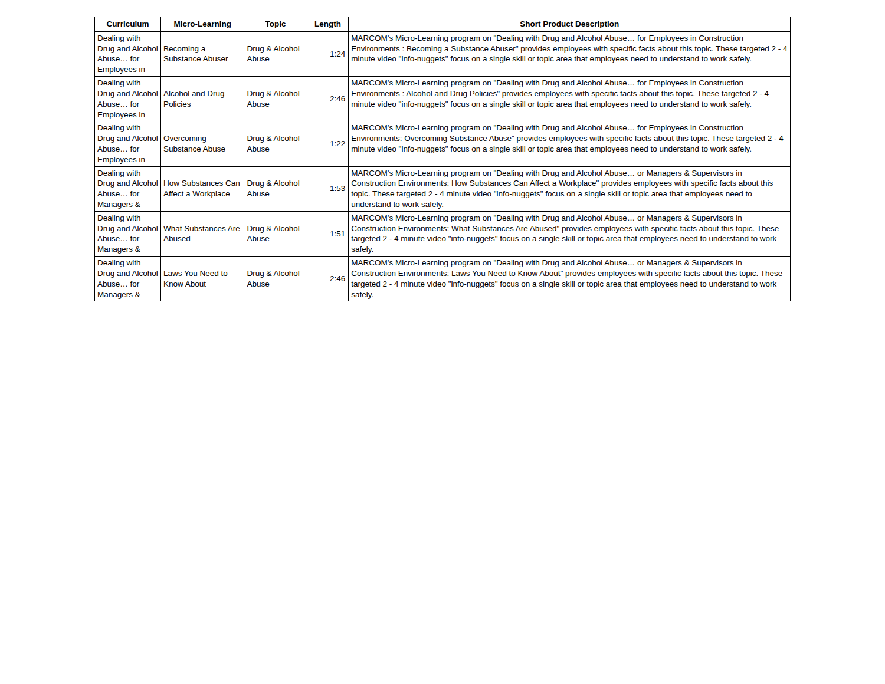| Curriculum | Micro-Learning | Topic | Length | Short Product Description |
| --- | --- | --- | --- | --- |
| Dealing with Drug and Alcohol Abuse… for Employees in | Becoming a Substance Abuser | Drug & Alcohol Abuse | 1:24 | MARCOM's Micro-Learning program on "Dealing with Drug and Alcohol Abuse… for Employees in Construction Environments : Becoming a Substance Abuser" provides employees with specific facts about this topic. These targeted 2 - 4 minute video "info-nuggets" focus on a single skill or topic area that employees need to understand to work safely. |
| Dealing with Drug and Alcohol Abuse… for Employees in | Alcohol and Drug Policies | Drug & Alcohol Abuse | 2:46 | MARCOM's Micro-Learning program on "Dealing with Drug and Alcohol Abuse… for Employees in Construction Environments : Alcohol and Drug Policies" provides employees with specific facts about this topic. These targeted 2 - 4 minute video "info-nuggets" focus on a single skill or topic area that employees need to understand to work safely. |
| Dealing with Drug and Alcohol Abuse… for Employees in | Overcoming Substance Abuse | Drug & Alcohol Abuse | 1:22 | MARCOM's Micro-Learning program on "Dealing with Drug and Alcohol Abuse… for Employees in Construction Environments: Overcoming Substance Abuse" provides employees with specific facts about this topic. These targeted 2 - 4 minute video "info-nuggets" focus on a single skill or topic area that employees need to understand to work safely. |
| Dealing with Drug and Alcohol Abuse… for Managers & | How Substances Can Affect a Workplace | Drug & Alcohol Abuse | 1:53 | MARCOM's Micro-Learning program on "Dealing with Drug and Alcohol Abuse… or Managers & Supervisors in Construction Environments: How Substances Can Affect a Workplace" provides employees with specific facts about this topic. These targeted 2 - 4 minute video "info-nuggets" focus on a single skill or topic area that employees need to understand to work safely. |
| Dealing with Drug and Alcohol Abuse… for Managers & | What Substances Are Abused | Drug & Alcohol Abuse | 1:51 | MARCOM's Micro-Learning program on "Dealing with Drug and Alcohol Abuse… or Managers & Supervisors in Construction Environments: What Substances Are Abused" provides employees with specific facts about this topic. These targeted 2 - 4 minute video "info-nuggets" focus on a single skill or topic area that employees need to understand to work safely. |
| Dealing with Drug and Alcohol Abuse… for Managers & | Laws You Need to Know About | Drug & Alcohol Abuse | 2:46 | MARCOM's Micro-Learning program on "Dealing with Drug and Alcohol Abuse… or Managers & Supervisors in Construction Environments: Laws You Need to Know About" provides employees with specific facts about this topic. These targeted 2 - 4 minute video "info-nuggets" focus on a single skill or topic area that employees need to understand to work safely. |